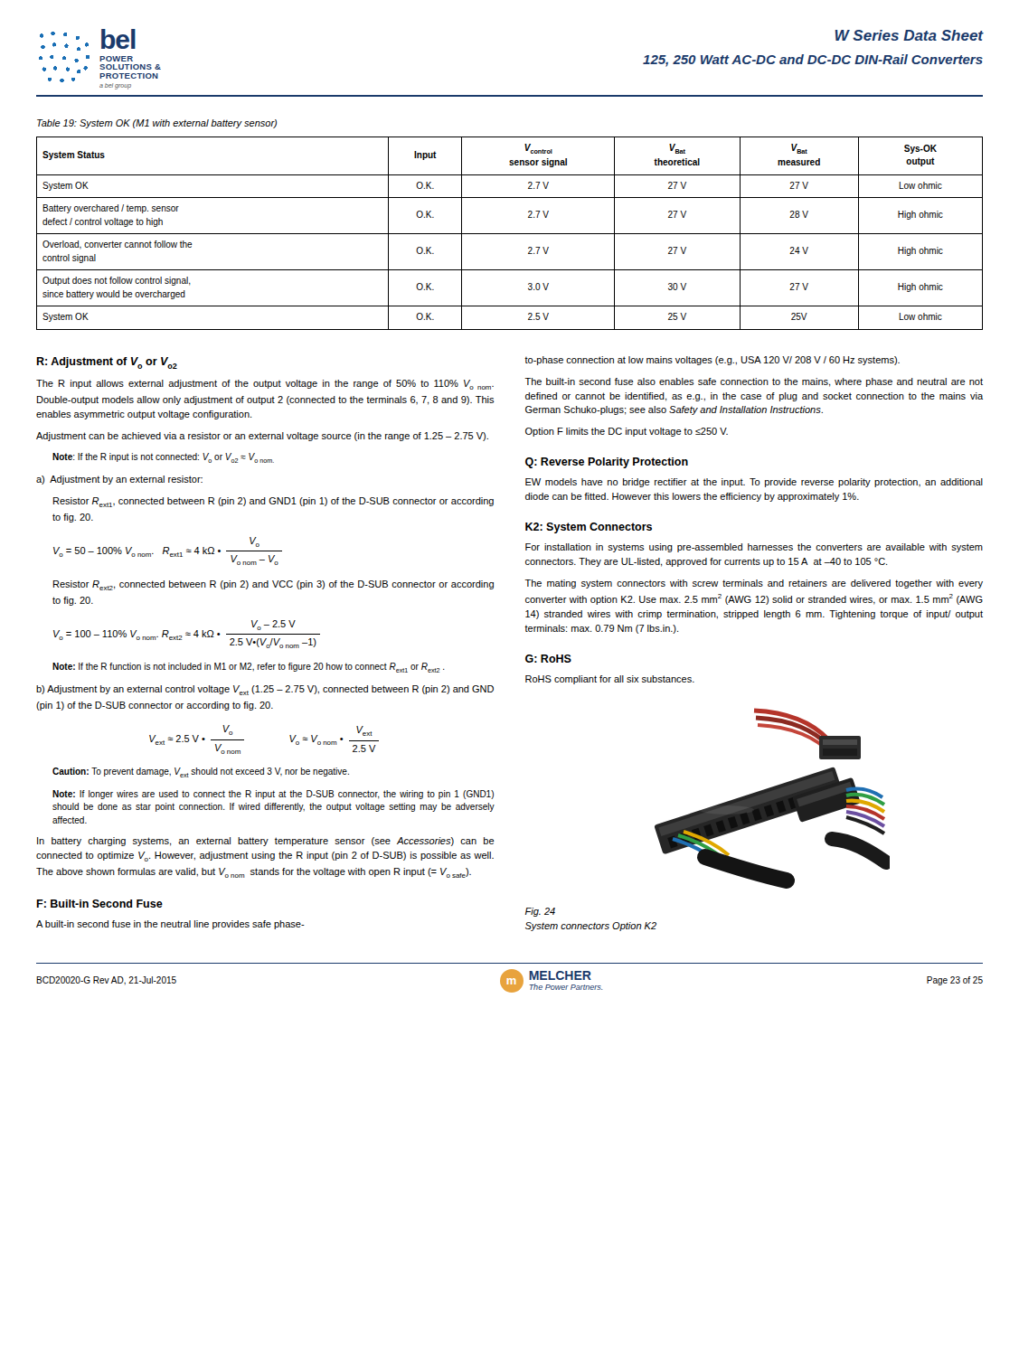bel
POWER
SOLUTIONS &
PROTECTION
a bel group
W Series Data Sheet
125, 250 Watt AC-DC and DC-DC DIN-Rail Converters
Table 19: System OK (M1 with external battery sensor)
| System Status | Input | V control sensor signal | V Bat theoretical | V Bat measured | Sys-OK output |
| --- | --- | --- | --- | --- | --- |
| System OK | O.K. | 2.7 V | 27 V | 27 V | Low ohmic |
| Battery overchared / temp. sensor defect / control voltage to high | O.K. | 2.7 V | 27 V | 28 V | High ohmic |
| Overload, converter cannot follow the control signal | O.K. | 2.7 V | 27 V | 24 V | High ohmic |
| Output does not follow control signal, since battery would be overcharged | O.K. | 3.0 V | 30 V | 27 V | High ohmic |
| System OK | O.K. | 2.5 V | 25 V | 25V | Low ohmic |
R: Adjustment of Vo or Vo2
The R input allows external adjustment of the output voltage in the range of 50% to 110% Vo nom. Double-output models allow only adjustment of output 2 (connected to the terminals 6, 7, 8 and 9). This enables asymmetric output voltage configuration.
Adjustment can be achieved via a resistor or an external voltage source (in the range of 1.25 – 2.75 V).
Note: If the R input is not connected: Vo or Vo2 ≈ Vo nom.
a) Adjustment by an external resistor:
Resistor Rext1, connected between R (pin 2) and GND1 (pin 1) of the D-SUB connector or according to fig. 20.
Vo = 50 – 100% Vo nom. Rext1 ≈ 4 kΩ • Vo Vo nom – Vo
Resistor Rext2, connected between R (pin 2) and VCC (pin 3) of the D-SUB connector or according to fig. 20.
Vo = 100 – 110% Vo nom. Rext2 ≈ 4 kΩ • Vo – 2.5 V 2.5 V•(Vo/Vo nom –1)
Note: If the R function is not included in M1 or M2, refer to figure 20 how to connect Rext1 or Rext2 .
b) Adjustment by an external control voltage Vext (1.25 – 2.75 V), connected between R (pin 2) and GND (pin 1) of the D-SUB connector or according to fig. 20.
Vext ≈ 2.5 V • Vo Vo nom Vo ≈ Vo nom • Vext 2.5 V
Caution: To prevent damage, Vext should not exceed 3 V, nor be negative.
Note: If longer wires are used to connect the R input at the D-SUB connector, the wiring to pin 1 (GND1) should be done as star point connection. If wired differently, the output voltage setting may be adversely affected.
In battery charging systems, an external battery temperature sensor (see Accessories) can be connected to optimize Vo. However, adjustment using the R input (pin 2 of D-SUB) is possible as well. The above shown formulas are valid, but Vo nom stands for the voltage with open R input (= Vo safe).
F: Built-in Second Fuse
A built-in second fuse in the neutral line provides safe phase-
to-phase connection at low mains voltages (e.g., USA 120 V/ 208 V / 60 Hz systems).
The built-in second fuse also enables safe connection to the mains, where phase and neutral are not defined or cannot be identified, as e.g., in the case of plug and socket connection to the mains via German Schuko-plugs; see also Safety and Installation Instructions.
Option F limits the DC input voltage to ≤250 V.
Q: Reverse Polarity Protection
EW models have no bridge rectifier at the input. To provide reverse polarity protection, an additional diode can be fitted. However this lowers the efficiency by approximately 1%.
K2: System Connectors
For installation in systems using pre-assembled harnesses the converters are available with system connectors. They are UL-listed, approved for currents up to 15 A at –40 to 105 °C.
The mating system connectors with screw terminals and retainers are delivered together with every converter with option K2. Use max. 2.5 mm2 (AWG 12) solid or stranded wires, or max. 1.5 mm2 (AWG 14) stranded wires with crimp termination, stripped length 6 mm. Tightening torque of input/ output terminals: max. 0.79 Nm (7 lbs.in.).
G: RoHS
RoHS compliant for all six substances.
Fig. 24
System connectors Option K2
BCD20020-G Rev AD, 21-Jul-2015
m
MELCHER
The Power Partners.
Page 23 of 25